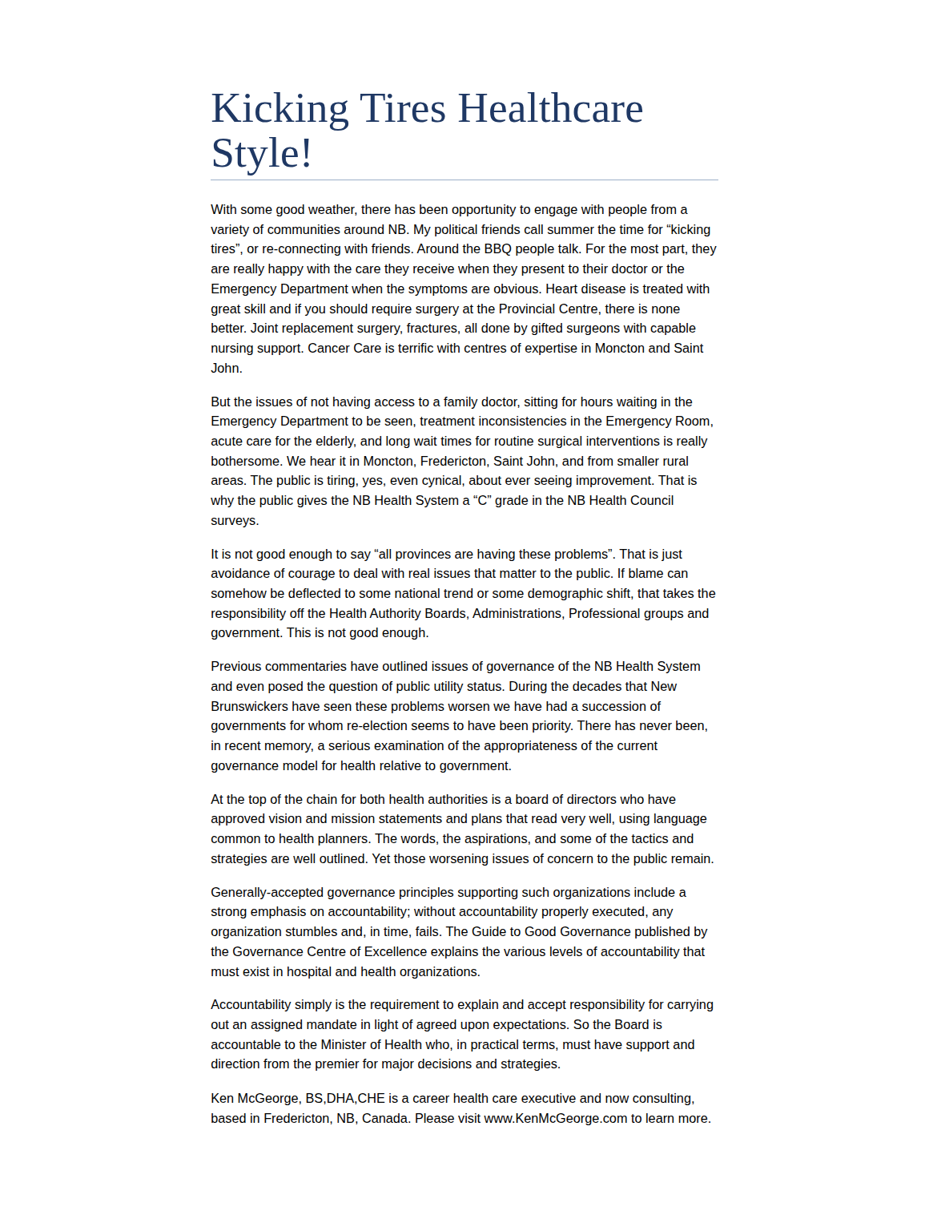Kicking Tires Healthcare Style!
With some good weather, there has been opportunity to engage with people from a variety of communities around NB. My political friends call summer the time for “kicking tires”, or re-connecting with friends. Around the BBQ people talk. For the most part, they are really happy with the care they receive when they present to their doctor or the Emergency Department when the symptoms are obvious. Heart disease is treated with great skill and if you should require surgery at the Provincial Centre, there is none better. Joint replacement surgery, fractures, all done by gifted surgeons with capable nursing support. Cancer Care is terrific with centres of expertise in Moncton and Saint John.
But the issues of not having access to a family doctor, sitting for hours waiting in the Emergency Department to be seen, treatment inconsistencies in the Emergency Room, acute care for the elderly, and long wait times for routine surgical interventions is really bothersome. We hear it in Moncton, Fredericton, Saint John, and from smaller rural areas. The public is tiring, yes, even cynical, about ever seeing improvement. That is why the public gives the NB Health System a “C” grade in the NB Health Council surveys.
It is not good enough to say “all provinces are having these problems”. That is just avoidance of courage to deal with real issues that matter to the public. If blame can somehow be deflected to some national trend or some demographic shift, that takes the responsibility off the Health Authority Boards, Administrations, Professional groups and government. This is not good enough.
Previous commentaries have outlined issues of governance of the NB Health System and even posed the question of public utility status. During the decades that New Brunswickers have seen these problems worsen we have had a succession of governments for whom re-election seems to have been priority. There has never been, in recent memory, a serious examination of the appropriateness of the current governance model for health relative to government.
At the top of the chain for both health authorities is a board of directors who have approved vision and mission statements and plans that read very well, using language common to health planners. The words, the aspirations, and some of the tactics and strategies are well outlined. Yet those worsening issues of concern to the public remain.
Generally-accepted governance principles supporting such organizations include a strong emphasis on accountability; without accountability properly executed, any organization stumbles and, in time, fails. The Guide to Good Governance published by the Governance Centre of Excellence explains the various levels of accountability that must exist in hospital and health organizations.
Accountability simply is the requirement to explain and accept responsibility for carrying out an assigned mandate in light of agreed upon expectations. So the Board is accountable to the Minister of Health who, in practical terms, must have support and direction from the premier for major decisions and strategies.
Ken McGeorge, BS,DHA,CHE is a career health care executive and now consulting, based in Fredericton, NB, Canada. Please visit www.KenMcGeorge.com to learn more.